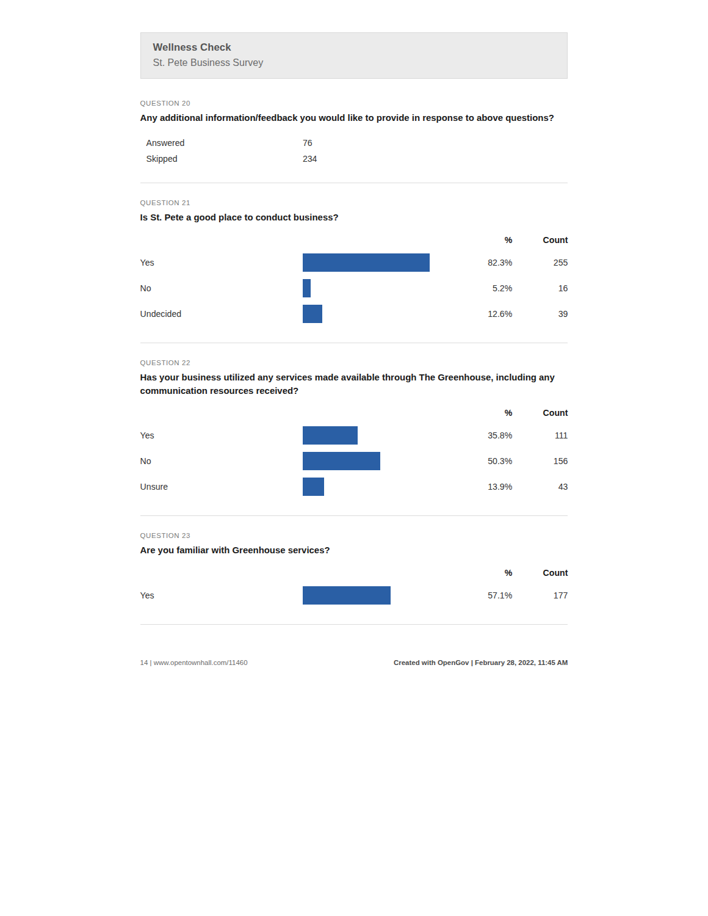Wellness Check
St. Pete Business Survey
Question 20
Any additional information/feedback you would like to provide in response to above questions?
Answered 76
Skipped 234
Question 21
Is St. Pete a good place to conduct business?
| | | % | Count |
| --- | --- | --- | --- |
| Yes | | 82.3% | 255 |
| No | | 5.2% | 16 |
| Undecided | | 12.6% | 39 |
Question 22
Has your business utilized any services made available through The Greenhouse, including any communication resources received?
| | | % | Count |
| --- | --- | --- | --- |
| Yes | | 35.8% | 111 |
| No | | 50.3% | 156 |
| Unsure | | 13.9% | 43 |
Question 23
Are you familiar with Greenhouse services?
| | | % | Count |
| --- | --- | --- | --- |
| Yes | | 57.1% | 177 |
14 | www.opentownhall.com/11460
Created with OpenGov | February 28, 2022, 11:45 AM